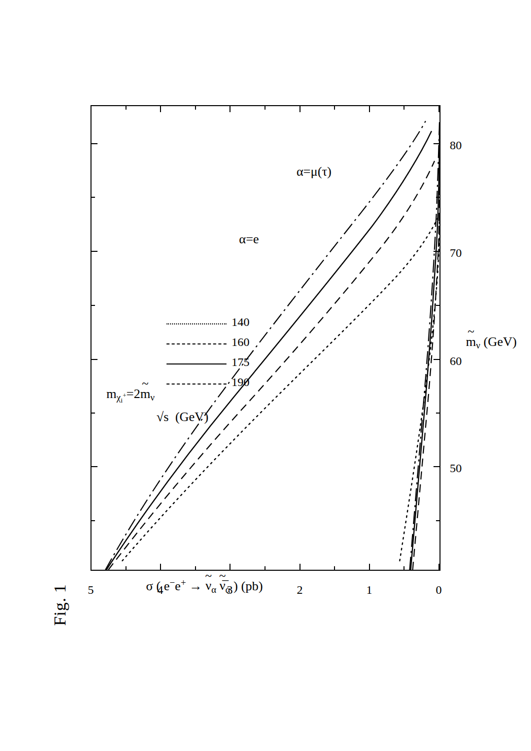Fig. 1
50
60
70
80
0
1
2
3
4
5
mχi+=2~m ν
α=e
α=μ(τ)
√s (GeV)
190
175
160
140
~m ν (GeV)
σ ( e−e+ → ~ν α ~ν̅α ) (pb)